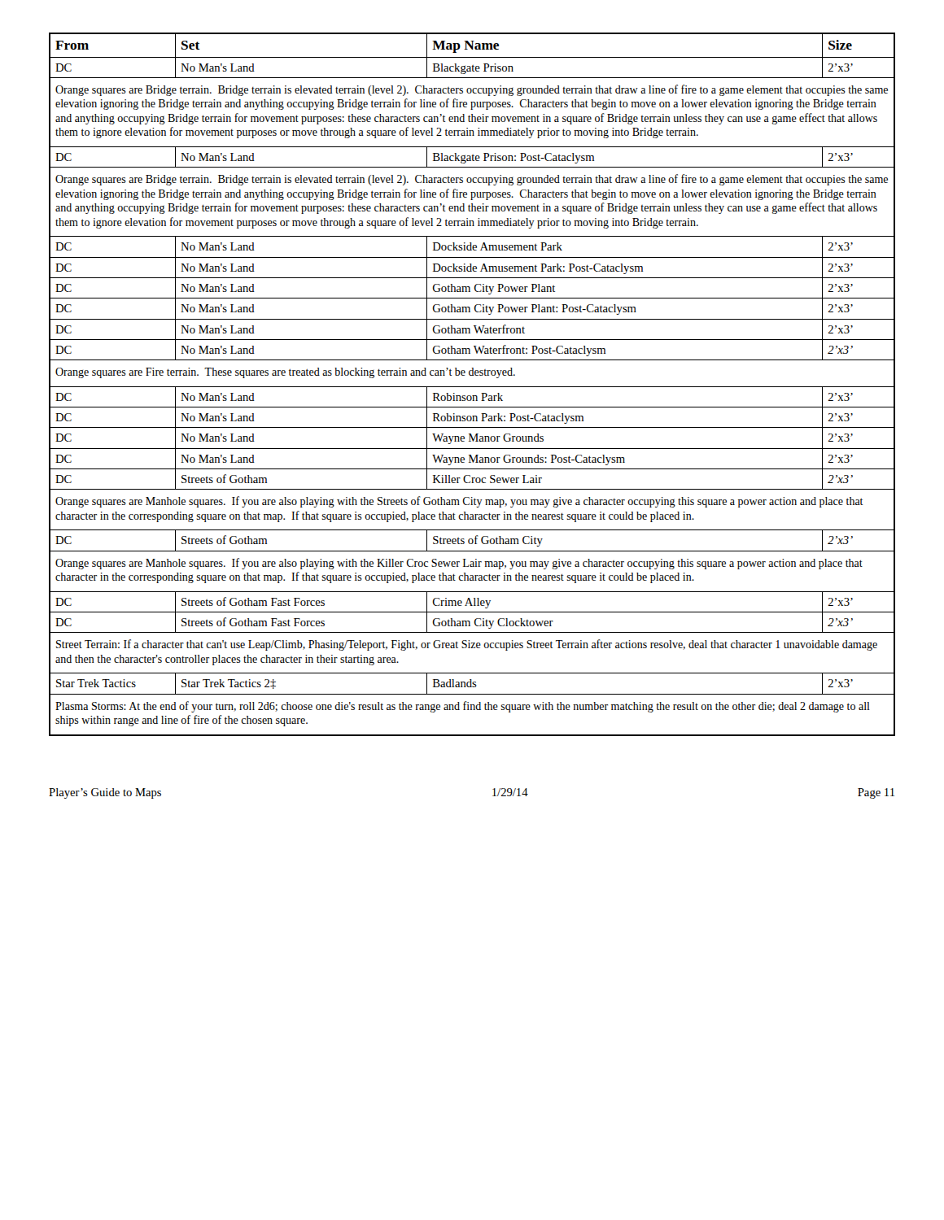| From | Set | Map Name | Size |
| --- | --- | --- | --- |
| DC | No Man's Land | Blackgate Prison | 2’x3’ |
| Orange squares are Bridge terrain. Bridge terrain is elevated terrain (level 2). Characters occupying grounded terrain that draw a line of fire to a game element that occupies the same elevation ignoring the Bridge terrain and anything occupying Bridge terrain for line of fire purposes. Characters that begin to move on a lower elevation ignoring the Bridge terrain and anything occupying Bridge terrain for movement purposes: these characters can’t end their movement in a square of Bridge terrain unless they can use a game effect that allows them to ignore elevation for movement purposes or move through a square of level 2 terrain immediately prior to moving into Bridge terrain. |
| DC | No Man's Land | Blackgate Prison: Post-Cataclysm | 2’x3’ |
| Orange squares are Bridge terrain. Bridge terrain is elevated terrain (level 2). Characters occupying grounded terrain that draw a line of fire to a game element that occupies the same elevation ignoring the Bridge terrain and anything occupying Bridge terrain for line of fire purposes. Characters that begin to move on a lower elevation ignoring the Bridge terrain and anything occupying Bridge terrain for movement purposes: these characters can’t end their movement in a square of Bridge terrain unless they can use a game effect that allows them to ignore elevation for movement purposes or move through a square of level 2 terrain immediately prior to moving into Bridge terrain. |
| DC | No Man's Land | Dockside Amusement Park | 2’x3’ |
| DC | No Man's Land | Dockside Amusement Park: Post-Cataclysm | 2’x3’ |
| DC | No Man's Land | Gotham City Power Plant | 2’x3’ |
| DC | No Man's Land | Gotham City Power Plant: Post-Cataclysm | 2’x3’ |
| DC | No Man's Land | Gotham Waterfront | 2’x3’ |
| DC | No Man's Land | Gotham Waterfront: Post-Cataclysm | 2’x3’ |
| Orange squares are Fire terrain. These squares are treated as blocking terrain and can’t be destroyed. |
| DC | No Man's Land | Robinson Park | 2’x3’ |
| DC | No Man's Land | Robinson Park: Post-Cataclysm | 2’x3’ |
| DC | No Man's Land | Wayne Manor Grounds | 2’x3’ |
| DC | No Man's Land | Wayne Manor Grounds: Post-Cataclysm | 2’x3’ |
| DC | Streets of Gotham | Killer Croc Sewer Lair | 2’x3’ |
| Orange squares are Manhole squares. If you are also playing with the Streets of Gotham City map, you may give a character occupying this square a power action and place that character in the corresponding square on that map. If that square is occupied, place that character in the nearest square it could be placed in. |
| DC | Streets of Gotham | Streets of Gotham City | 2’x3’ |
| Orange squares are Manhole squares. If you are also playing with the Killer Croc Sewer Lair map, you may give a character occupying this square a power action and place that character in the corresponding square on that map. If that square is occupied, place that character in the nearest square it could be placed in. |
| DC | Streets of Gotham Fast Forces | Crime Alley | 2’x3’ |
| DC | Streets of Gotham Fast Forces | Gotham City Clocktower | 2’x3’ |
| Street Terrain: If a character that can't use Leap/Climb, Phasing/Teleport, Fight, or Great Size occupies Street Terrain after actions resolve, deal that character 1 unavoidable damage and then the character's controller places the character in their starting area. |
| Star Trek Tactics | Star Trek Tactics 2‡ | Badlands | 2’x3’ |
| Plasma Storms: At the end of your turn, roll 2d6; choose one die's result as the range and find the square with the number matching the result on the other die; deal 2 damage to all ships within range and line of fire of the chosen square. |
Player’s Guide to Maps 1/29/14 Page 11